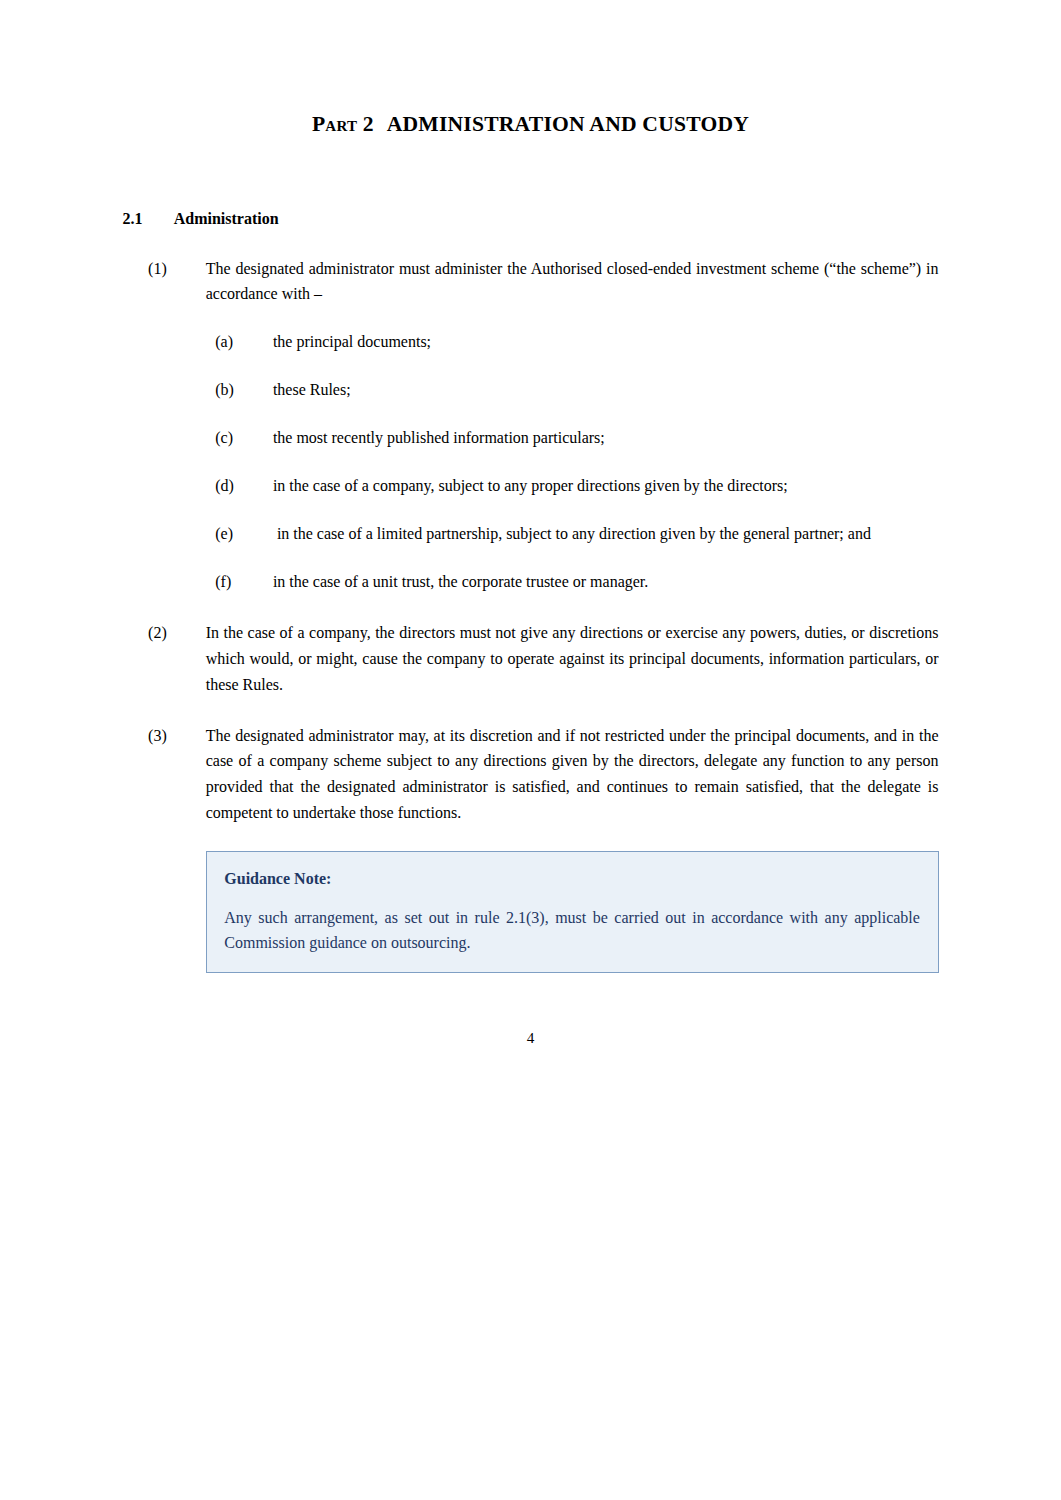Part 2 ADMINISTRATION AND CUSTODY
2.1 Administration
(1) The designated administrator must administer the Authorised closed-ended investment scheme (“the scheme”) in accordance with –
(a) the principal documents;
(b) these Rules;
(c) the most recently published information particulars;
(d) in the case of a company, subject to any proper directions given by the directors;
(e) in the case of a limited partnership, subject to any direction given by the general partner; and
(f) in the case of a unit trust, the corporate trustee or manager.
(2) In the case of a company, the directors must not give any directions or exercise any powers, duties, or discretions which would, or might, cause the company to operate against its principal documents, information particulars, or these Rules.
(3) The designated administrator may, at its discretion and if not restricted under the principal documents, and in the case of a company scheme subject to any directions given by the directors, delegate any function to any person provided that the designated administrator is satisfied, and continues to remain satisfied, that the delegate is competent to undertake those functions.
Guidance Note:
Any such arrangement, as set out in rule 2.1(3), must be carried out in accordance with any applicable Commission guidance on outsourcing.
4